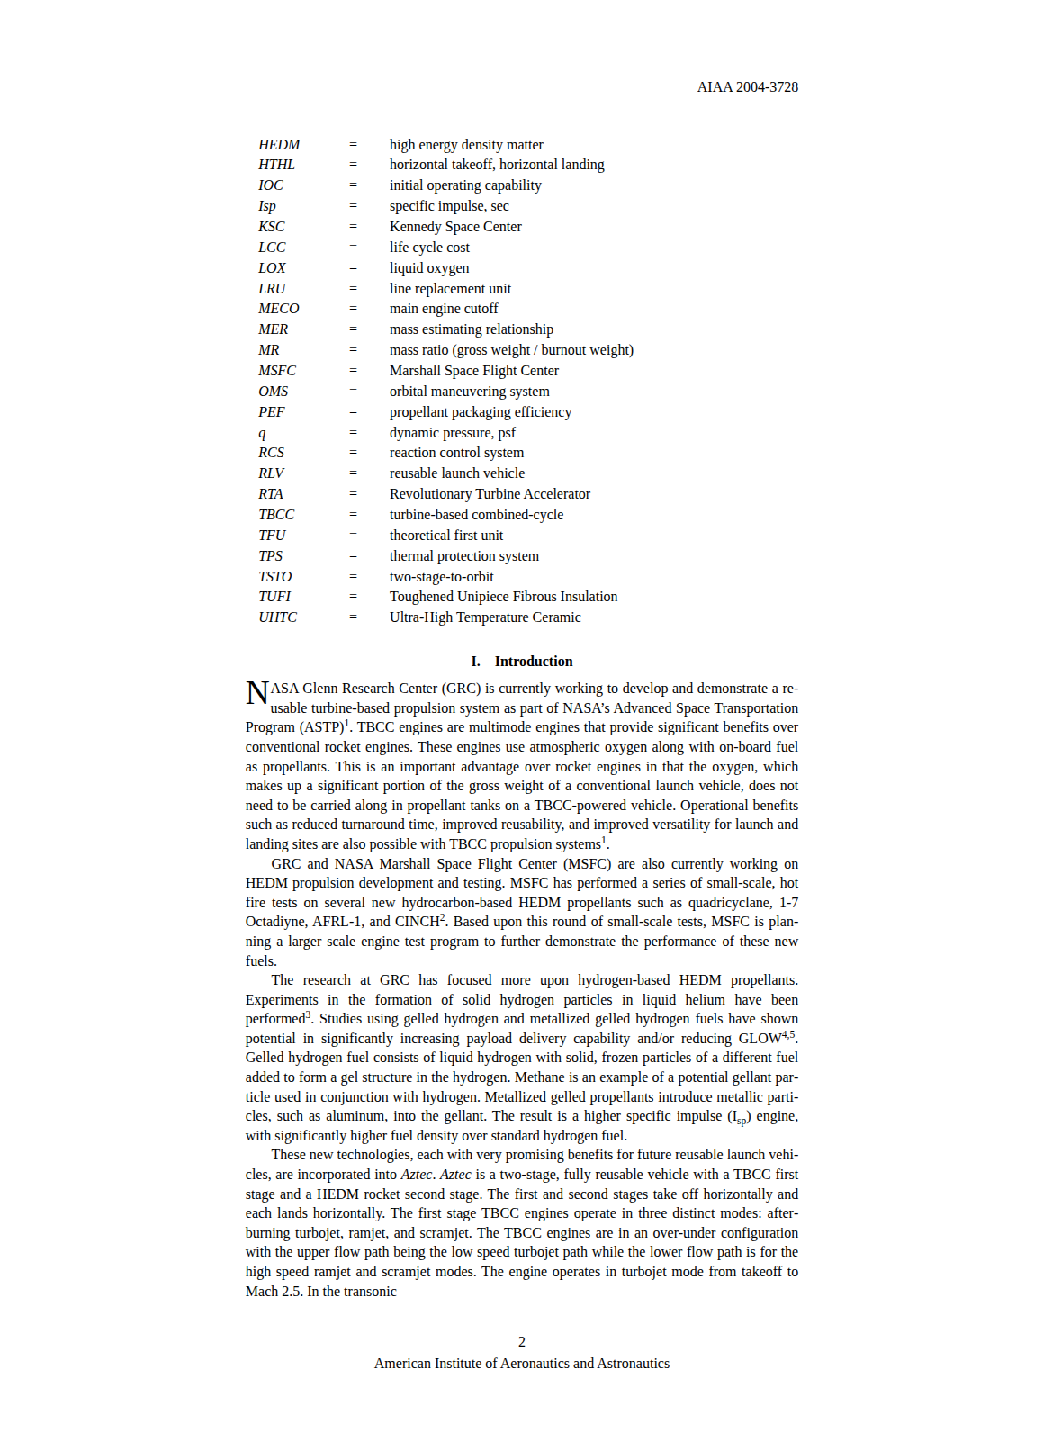AIAA 2004-3728
| HEDM | = | high energy density matter |
| HTHL | = | horizontal takeoff, horizontal landing |
| IOC | = | initial operating capability |
| Isp | = | specific impulse, sec |
| KSC | = | Kennedy Space Center |
| LCC | = | life cycle cost |
| LOX | = | liquid oxygen |
| LRU | = | line replacement unit |
| MECO | = | main engine cutoff |
| MER | = | mass estimating relationship |
| MR | = | mass ratio (gross weight / burnout weight) |
| MSFC | = | Marshall Space Flight Center |
| OMS | = | orbital maneuvering system |
| PEF | = | propellant packaging efficiency |
| q | = | dynamic pressure, psf |
| RCS | = | reaction control system |
| RLV | = | reusable launch vehicle |
| RTA | = | Revolutionary Turbine Accelerator |
| TBCC | = | turbine-based combined-cycle |
| TFU | = | theoretical first unit |
| TPS | = | thermal protection system |
| TSTO | = | two-stage-to-orbit |
| TUFI | = | Toughened Unipiece Fibrous Insulation |
| UHTC | = | Ultra-High Temperature Ceramic |
I. Introduction
NASA Glenn Research Center (GRC) is currently working to develop and demonstrate a reusable turbine-based propulsion system as part of NASA’s Advanced Space Transportation Program (ASTP)1. TBCC engines are multimode engines that provide significant benefits over conventional rocket engines. These engines use atmospheric oxygen along with on-board fuel as propellants. This is an important advantage over rocket engines in that the oxygen, which makes up a significant portion of the gross weight of a conventional launch vehicle, does not need to be carried along in propellant tanks on a TBCC-powered vehicle. Operational benefits such as reduced turnaround time, improved reusability, and improved versatility for launch and landing sites are also possible with TBCC propulsion systems1.
GRC and NASA Marshall Space Flight Center (MSFC) are also currently working on HEDM propulsion development and testing. MSFC has performed a series of small-scale, hot fire tests on several new hydrocarbon-based HEDM propellants such as quadricyclane, 1-7 Octadiyne, AFRL-1, and CINCH2. Based upon this round of small-scale tests, MSFC is planning a larger scale engine test program to further demonstrate the performance of these new fuels.
The research at GRC has focused more upon hydrogen-based HEDM propellants. Experiments in the formation of solid hydrogen particles in liquid helium have been performed3. Studies using gelled hydrogen and metallized gelled hydrogen fuels have shown potential in significantly increasing payload delivery capability and/or reducing GLOW4,5. Gelled hydrogen fuel consists of liquid hydrogen with solid, frozen particles of a different fuel added to form a gel structure in the hydrogen. Methane is an example of a potential gellant particle used in conjunction with hydrogen. Metallized gelled propellants introduce metallic particles, such as aluminum, into the gellant. The result is a higher specific impulse (Isp) engine, with significantly higher fuel density over standard hydrogen fuel.
These new technologies, each with very promising benefits for future reusable launch vehicles, are incorporated into Aztec. Aztec is a two-stage, fully reusable vehicle with a TBCC first stage and a HEDM rocket second stage. The first and second stages take off horizontally and each lands horizontally. The first stage TBCC engines operate in three distinct modes: afterburning turbojet, ramjet, and scramjet. The TBCC engines are in an over-under configuration with the upper flow path being the low speed turbojet path while the lower flow path is for the high speed ramjet and scramjet modes. The engine operates in turbojet mode from takeoff to Mach 2.5. In the transonic
2 American Institute of Aeronautics and Astronautics